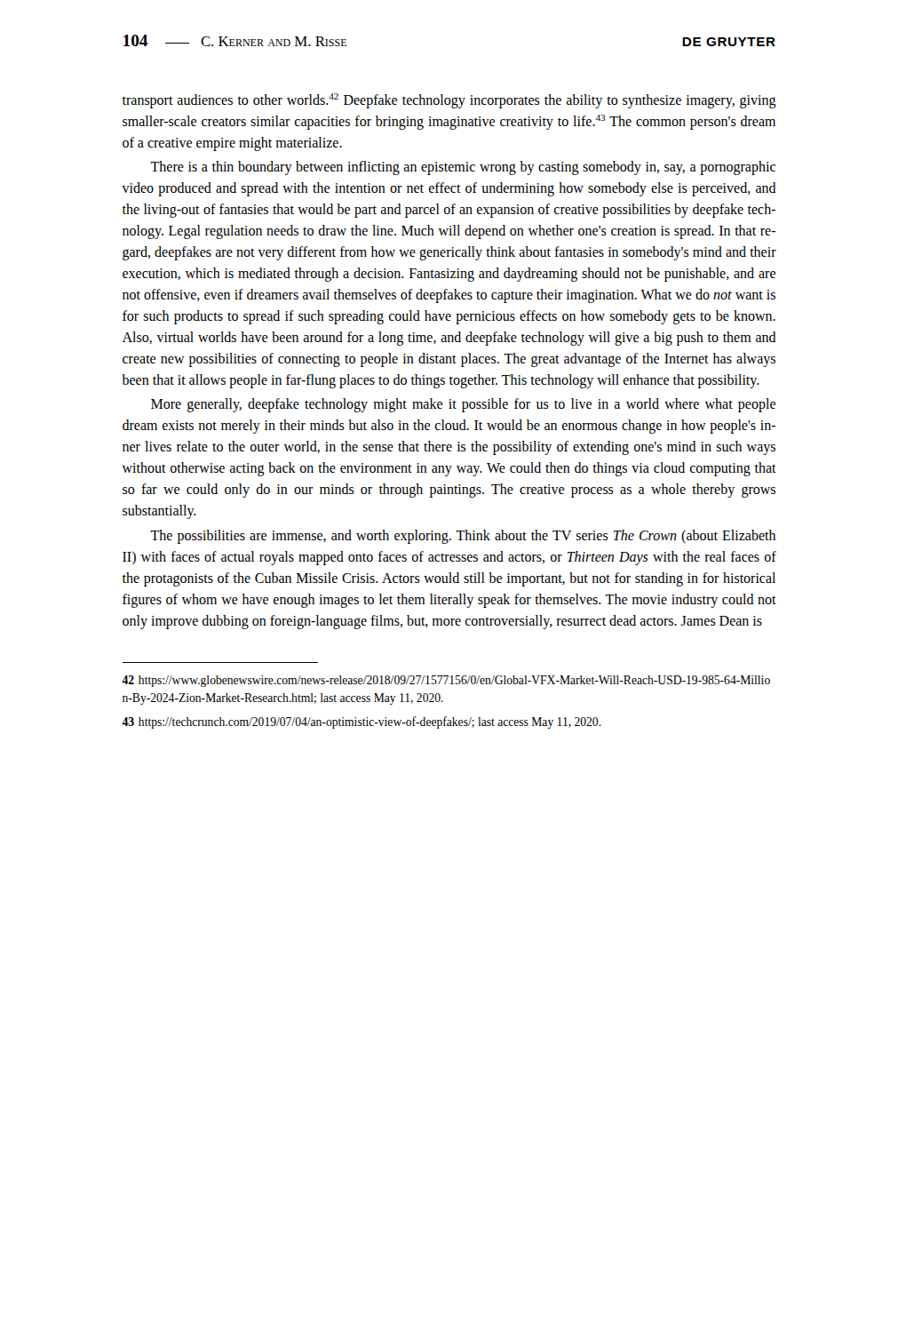104 C. Kerner and M. Risse
DE GRUYTER
transport audiences to other worlds.42 Deepfake technology incorporates the ability to synthesize imagery, giving smaller-scale creators similar capacities for bringing imaginative creativity to life.43 The common person's dream of a creative empire might materialize.
There is a thin boundary between inflicting an epistemic wrong by casting somebody in, say, a pornographic video produced and spread with the intention or net effect of undermining how somebody else is perceived, and the living-out of fantasies that would be part and parcel of an expansion of creative possibilities by deepfake technology. Legal regulation needs to draw the line. Much will depend on whether one's creation is spread. In that regard, deepfakes are not very different from how we generically think about fantasies in somebody's mind and their execution, which is mediated through a decision. Fantasizing and daydreaming should not be punishable, and are not offensive, even if dreamers avail themselves of deepfakes to capture their imagination. What we do not want is for such products to spread if such spreading could have pernicious effects on how somebody gets to be known. Also, virtual worlds have been around for a long time, and deepfake technology will give a big push to them and create new possibilities of connecting to people in distant places. The great advantage of the Internet has always been that it allows people in far-flung places to do things together. This technology will enhance that possibility.
More generally, deepfake technology might make it possible for us to live in a world where what people dream exists not merely in their minds but also in the cloud. It would be an enormous change in how people's inner lives relate to the outer world, in the sense that there is the possibility of extending one's mind in such ways without otherwise acting back on the environment in any way. We could then do things via cloud computing that so far we could only do in our minds or through paintings. The creative process as a whole thereby grows substantially.
The possibilities are immense, and worth exploring. Think about the TV series The Crown (about Elizabeth II) with faces of actual royals mapped onto faces of actresses and actors, or Thirteen Days with the real faces of the protagonists of the Cuban Missile Crisis. Actors would still be important, but not for standing in for historical figures of whom we have enough images to let them literally speak for themselves. The movie industry could not only improve dubbing on foreign-language films, but, more controversially, resurrect dead actors. James Dean is
42 https://www.globenewswire.com/news-release/2018/09/27/1577156/0/en/Global-VFX-Market-Will-Reach-USD-19-985-64-Million-By-2024-Zion-Market-Research.html; last access May 11, 2020.
43 https://techcrunch.com/2019/07/04/an-optimistic-view-of-deepfakes/; last access May 11, 2020.